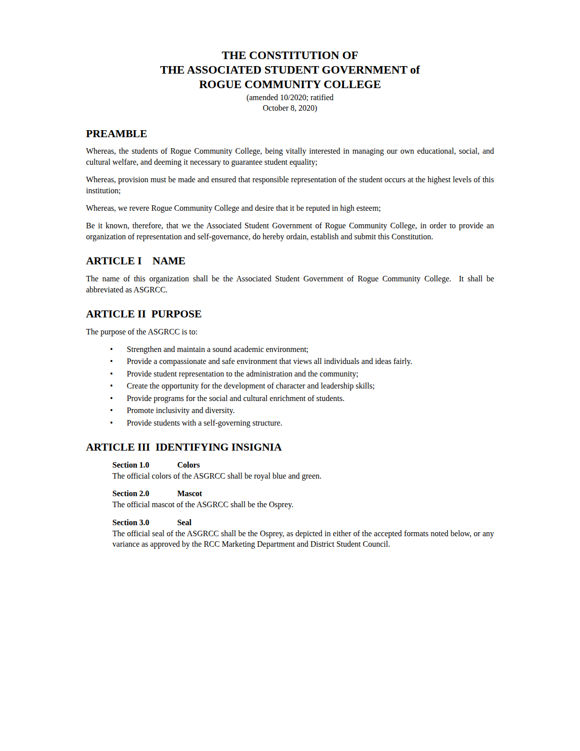THE CONSTITUTION OF
THE ASSOCIATED STUDENT GOVERNMENT of
ROGUE COMMUNITY COLLEGE
(amended 10/2020; ratified
October 8, 2020)
PREAMBLE
Whereas, the students of Rogue Community College, being vitally interested in managing our own educational, social, and cultural welfare, and deeming it necessary to guarantee student equality;
Whereas, provision must be made and ensured that responsible representation of the student occurs at the highest levels of this institution;
Whereas, we revere Rogue Community College and desire that it be reputed in high esteem;
Be it known, therefore, that we the Associated Student Government of Rogue Community College, in order to provide an organization of representation and self-governance, do hereby ordain, establish and submit this Constitution.
ARTICLE I NAME
The name of this organization shall be the Associated Student Government of Rogue Community College. It shall be abbreviated as ASGRCC.
ARTICLE II PURPOSE
The purpose of the ASGRCC is to:
Strengthen and maintain a sound academic environment;
Provide a compassionate and safe environment that views all individuals and ideas fairly.
Provide student representation to the administration and the community;
Create the opportunity for the development of character and leadership skills;
Provide programs for the social and cultural enrichment of students.
Promote inclusivity and diversity.
Provide students with a self-governing structure.
ARTICLE III IDENTIFYING INSIGNIA
Section 1.0 Colors
The official colors of the ASGRCC shall be royal blue and green.
Section 2.0 Mascot
The official mascot of the ASGRCC shall be the Osprey.
Section 3.0 Seal
The official seal of the ASGRCC shall be the Osprey, as depicted in either of the accepted formats noted below, or any variance as approved by the RCC Marketing Department and District Student Council.